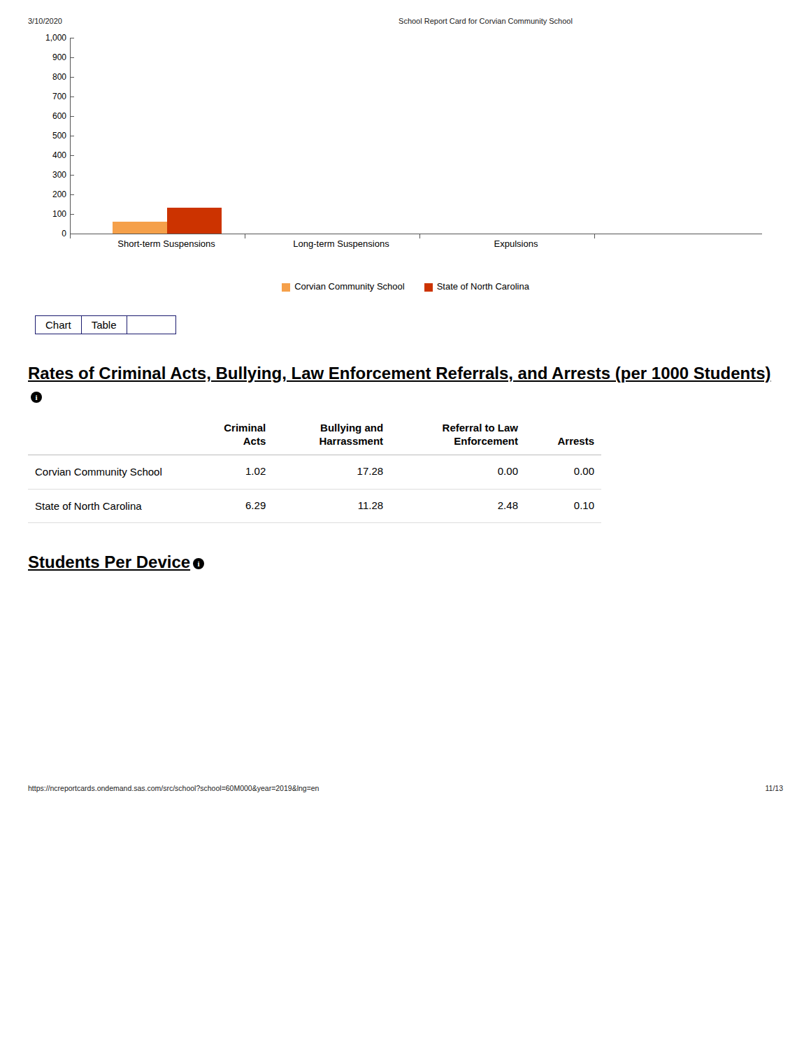3/10/2020
School Report Card for Corvian Community School
1,000
900
800
700
600
500
400
300
200
100
0
Short-term Suspensions
Long-term Suspensions
Expulsions
Corvian Community School
State of North Carolina
Chart
Table
Rates of Criminal Acts, Bullying, Law Enforcement Referrals, and Arrests (per 1000 Students) i
| | Criminal Acts | Bullying and Harrassment | Referral to Law Enforcement | Arrests |
| --- | --- | --- | --- | --- |
| Corvian Community School | 1.02 | 17.28 | 0.00 | 0.00 |
| State of North Carolina | 6.29 | 11.28 | 2.48 | 0.10 |
Students Per Device i
https://ncreportcards.ondemand.sas.com/src/school?school=60M000&year=2019&lng=en
11/13